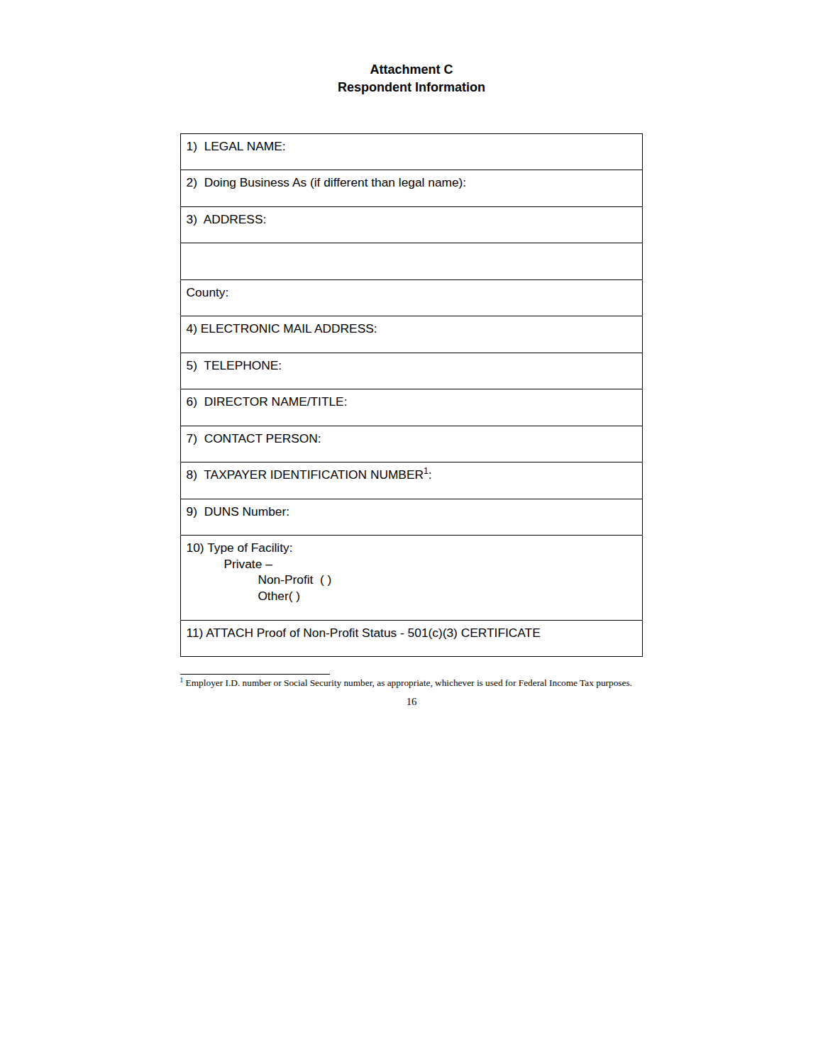Attachment C
Respondent Information
| 1) LEGAL NAME: |
| 2) Doing Business As (if different than legal name): |
| 3) ADDRESS: |
| County: |
| 4) ELECTRONIC MAIL ADDRESS: |
| 5) TELEPHONE: |
| 6) DIRECTOR NAME/TITLE: |
| 7) CONTACT PERSON: |
| 8) TAXPAYER IDENTIFICATION NUMBER 1 : |
| 9) DUNS Number: |
| 10) Type of Facility: Private – Non-Profit ( ) Other( ) |
| 11) ATTACH Proof of Non-Profit Status - 501(c)(3) CERTIFICATE |
1 Employer I.D. number or Social Security number, as appropriate, whichever is used for Federal Income Tax purposes.
16